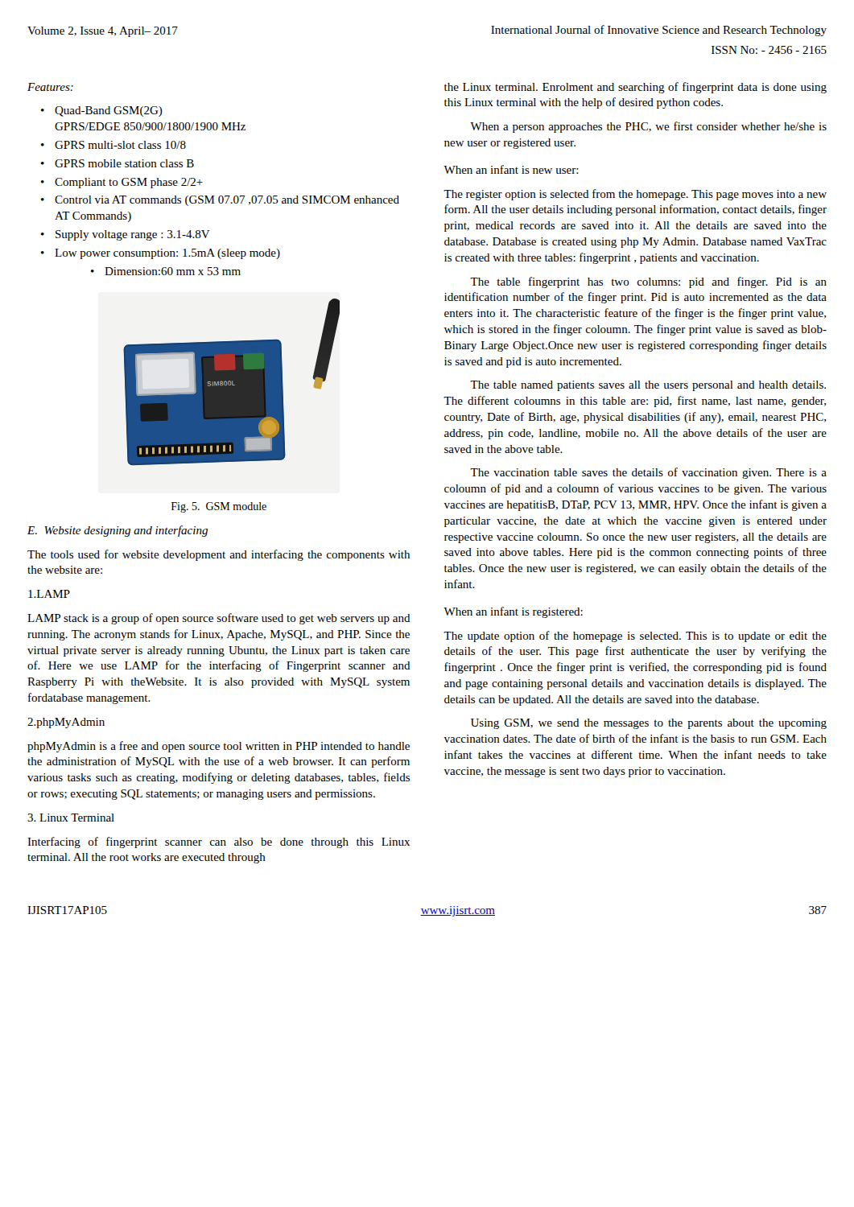Volume 2, Issue 4, April– 2017
International Journal of Innovative Science and Research Technology
ISSN No: - 2456 - 2165
Features:
Quad-Band GSM(2G)
GPRS/EDGE 850/900/1800/1900 MHz
GPRS multi-slot class 10/8
GPRS mobile station class B
Compliant to GSM phase 2/2+
Control via AT commands (GSM 07.07 ,07.05 and SIMCOM enhanced AT Commands)
Supply voltage range : 3.1-4.8V
Low power consumption: 1.5mA (sleep mode)
Dimension:60 mm x 53 mm
Fig. 5. GSM module
E. Website designing and interfacing
The tools used for website development and interfacing the components with the website are:
1.LAMP
LAMP stack is a group of open source software used to get web servers up and running. The acronym stands for Linux, Apache, MySQL, and PHP. Since the virtual private server is already running Ubuntu, the Linux part is taken care of. Here we use LAMP for the interfacing of Fingerprint scanner and Raspberry Pi with theWebsite. It is also provided with MySQL system fordatabase management.
2.phpMyAdmin
phpMyAdmin is a free and open source tool written in PHP intended to handle the administration of MySQL with the use of a web browser. It can perform various tasks such as creating, modifying or deleting databases, tables, fields or rows; executing SQL statements; or managing users and permissions.
3. Linux Terminal
Interfacing of fingerprint scanner can also be done through this Linux terminal. All the root works are executed through
the Linux terminal. Enrolment and searching of fingerprint data is done using this Linux terminal with the help of desired python codes.
When a person approaches the PHC, we first consider whether he/she is new user or registered user.
When an infant is new user:
The register option is selected from the homepage. This page moves into a new form. All the user details including personal information, contact details, finger print, medical records are saved into it. All the details are saved into the database. Database is created using php My Admin. Database named VaxTrac is created with three tables: fingerprint , patients and vaccination.
The table fingerprint has two columns: pid and finger. Pid is an identification number of the finger print. Pid is auto incremented as the data enters into it. The characteristic feature of the finger is the finger print value, which is stored in the finger coloumn. The finger print value is saved as blob- Binary Large Object.Once new user is registered corresponding finger details is saved and pid is auto incremented.
The table named patients saves all the users personal and health details. The different coloumns in this table are: pid, first name, last name, gender, country, Date of Birth, age, physical disabilities (if any), email, nearest PHC, address, pin code, landline, mobile no. All the above details of the user are saved in the above table.
The vaccination table saves the details of vaccination given. There is a coloumn of pid and a coloumn of various vaccines to be given. The various vaccines are hepatitisB, DTaP, PCV 13, MMR, HPV. Once the infant is given a particular vaccine, the date at which the vaccine given is entered under respective vaccine coloumn. So once the new user registers, all the details are saved into above tables. Here pid is the common connecting points of three tables. Once the new user is registered, we can easily obtain the details of the infant.
When an infant is registered:
The update option of the homepage is selected. This is to update or edit the details of the user. This page first authenticate the user by verifying the fingerprint . Once the finger print is verified, the corresponding pid is found and page containing personal details and vaccination details is displayed. The details can be updated. All the details are saved into the database.
Using GSM, we send the messages to the parents about the upcoming vaccination dates. The date of birth of the infant is the basis to run GSM. Each infant takes the vaccines at different time. When the infant needs to take vaccine, the message is sent two days prior to vaccination.
IJISRT17AP105
www.ijisrt.com
387